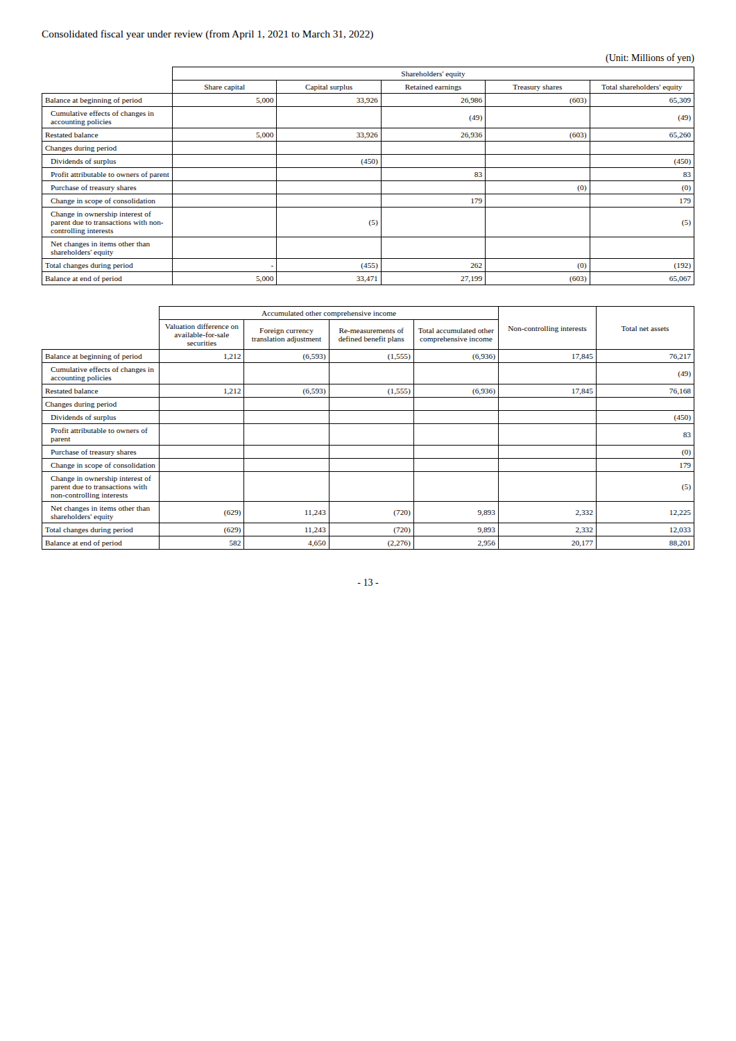Consolidated fiscal year under review (from April 1, 2021 to March 31, 2022)
(Unit: Millions of yen)
| | Shareholders' equity |
| --- | --- |
| Share capital | Capital surplus | Retained earnings | Treasury shares | Total shareholders' equity |
| Balance at beginning of period | 5,000 | 33,926 | 26,986 | (603) | 65,309 |
| Cumulative effects of changes in accounting policies | | | (49) | | (49) |
| Restated balance | 5,000 | 33,926 | 26,936 | (603) | 65,260 |
| Changes during period | | | | | |
| Dividends of surplus | | (450) | | | (450) |
| Profit attributable to owners of parent | | | 83 | | 83 |
| Purchase of treasury shares | | | | (0) | (0) |
| Change in scope of consolidation | | | 179 | | 179 |
| Change in ownership interest of parent due to transactions with non-controlling interests | | (5) | | | (5) |
| Net changes in items other than shareholders' equity | | | | | |
| Total changes during period | - | (455) | 262 | (0) | (192) |
| Balance at end of period | 5,000 | 33,471 | 27,199 | (603) | 65,067 |
| | Accumulated other comprehensive income | Non-controlling interests | Total net assets |
| --- | --- | --- | --- |
| Valuation difference on available-for-sale securities | Foreign currency translation adjustment | Re-measurements of defined benefit plans | Total accumulated other comprehensive income |
| Balance at beginning of period | 1,212 | (6,593) | (1,555) | (6,936) | 17,845 | 76,217 |
| Cumulative effects of changes in accounting policies | | | | | | (49) |
| Restated balance | 1,212 | (6,593) | (1,555) | (6,936) | 17,845 | 76,168 |
| Changes during period | | | | | | |
| Dividends of surplus | | | | | | (450) |
| Profit attributable to owners of parent | | | | | | 83 |
| Purchase of treasury shares | | | | | | (0) |
| Change in scope of consolidation | | | | | | 179 |
| Change in ownership interest of parent due to transactions with non-controlling interests | | | | | | (5) |
| Net changes in items other than shareholders' equity | (629) | 11,243 | (720) | 9,893 | 2,332 | 12,225 |
| Total changes during period | (629) | 11,243 | (720) | 9,893 | 2,332 | 12,033 |
| Balance at end of period | 582 | 4,650 | (2,276) | 2,956 | 20,177 | 88,201 |
- 13 -